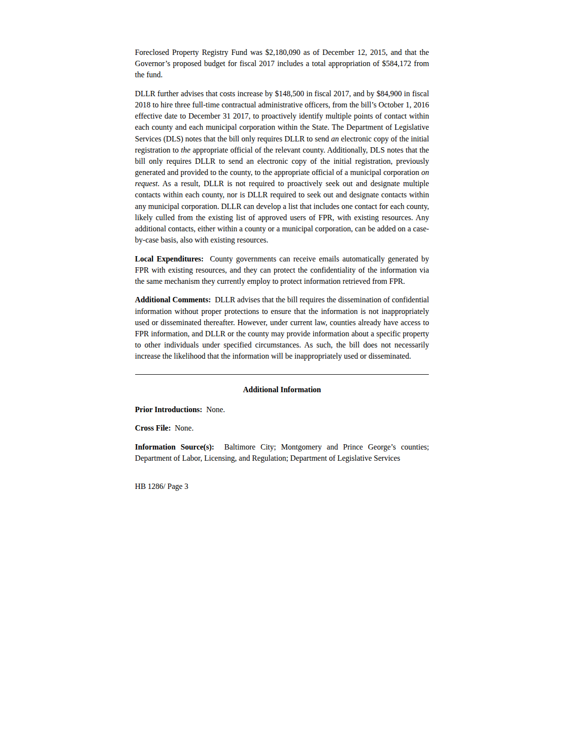Foreclosed Property Registry Fund was $2,180,090 as of December 12, 2015, and that the Governor’s proposed budget for fiscal 2017 includes a total appropriation of $584,172 from the fund.
DLLR further advises that costs increase by $148,500 in fiscal 2017, and by $84,900 in fiscal 2018 to hire three full-time contractual administrative officers, from the bill’s October 1, 2016 effective date to December 31 2017, to proactively identify multiple points of contact within each county and each municipal corporation within the State. The Department of Legislative Services (DLS) notes that the bill only requires DLLR to send an electronic copy of the initial registration to the appropriate official of the relevant county. Additionally, DLS notes that the bill only requires DLLR to send an electronic copy of the initial registration, previously generated and provided to the county, to the appropriate official of a municipal corporation on request. As a result, DLLR is not required to proactively seek out and designate multiple contacts within each county, nor is DLLR required to seek out and designate contacts within any municipal corporation. DLLR can develop a list that includes one contact for each county, likely culled from the existing list of approved users of FPR, with existing resources. Any additional contacts, either within a county or a municipal corporation, can be added on a case-by-case basis, also with existing resources.
Local Expenditures: County governments can receive emails automatically generated by FPR with existing resources, and they can protect the confidentiality of the information via the same mechanism they currently employ to protect information retrieved from FPR.
Additional Comments: DLLR advises that the bill requires the dissemination of confidential information without proper protections to ensure that the information is not inappropriately used or disseminated thereafter. However, under current law, counties already have access to FPR information, and DLLR or the county may provide information about a specific property to other individuals under specified circumstances. As such, the bill does not necessarily increase the likelihood that the information will be inappropriately used or disseminated.
Additional Information
Prior Introductions: None.
Cross File: None.
Information Source(s): Baltimore City; Montgomery and Prince George’s counties; Department of Labor, Licensing, and Regulation; Department of Legislative Services
HB 1286/ Page 3